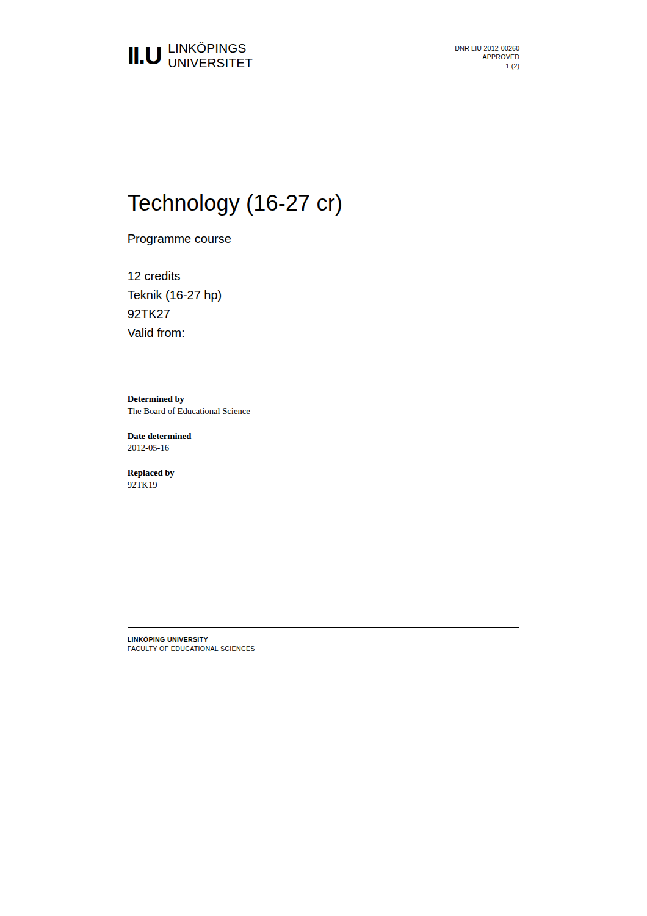II. U
LINKÖPINGS
UNIVERSITET
DNR LIU 2012-00260
APPROVED
1 (2)
Technology (16-27 cr)
Programme course
12 credits
Teknik (16-27 hp)
92TK27
Valid from:
Determined by
The Board of Educational Science
Date determined
2012-05-16
Replaced by
92TK19
LINKÖPING UNIVERSITY
FACULTY OF EDUCATIONAL SCIENCES